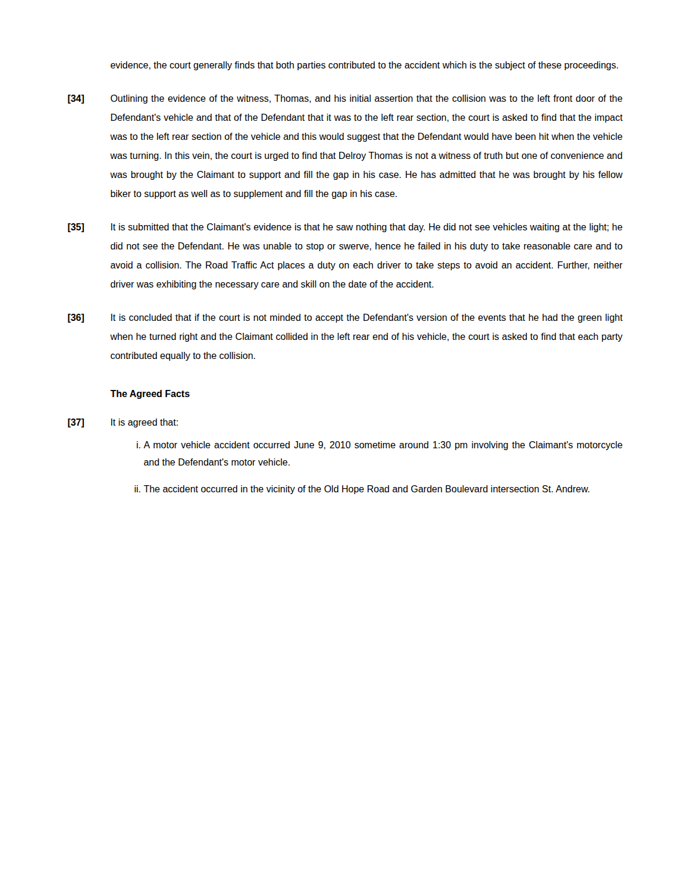evidence, the court generally finds that both parties contributed to the accident which is the subject of these proceedings.
[34]
Outlining the evidence of the witness, Thomas, and his initial assertion that the collision was to the left front door of the Defendant's vehicle and that of the Defendant that it was to the left rear section, the court is asked to find that the impact was to the left rear section of the vehicle and this would suggest that the Defendant would have been hit when the vehicle was turning. In this vein, the court is urged to find that Delroy Thomas is not a witness of truth but one of convenience and was brought by the Claimant to support and fill the gap in his case. He has admitted that he was brought by his fellow biker to support as well as to supplement and fill the gap in his case.
[35]
It is submitted that the Claimant's evidence is that he saw nothing that day. He did not see vehicles waiting at the light; he did not see the Defendant. He was unable to stop or swerve, hence he failed in his duty to take reasonable care and to avoid a collision. The Road Traffic Act places a duty on each driver to take steps to avoid an accident. Further, neither driver was exhibiting the necessary care and skill on the date of the accident.
[36]
It is concluded that if the court is not minded to accept the Defendant's version of the events that he had the green light when he turned right and the Claimant collided in the left rear end of his vehicle, the court is asked to find that each party contributed equally to the collision.
The Agreed Facts
[37]
It is agreed that:
A motor vehicle accident occurred June 9, 2010 sometime around 1:30 pm involving the Claimant's motorcycle and the Defendant's motor vehicle.
The accident occurred in the vicinity of the Old Hope Road and Garden Boulevard intersection St. Andrew.